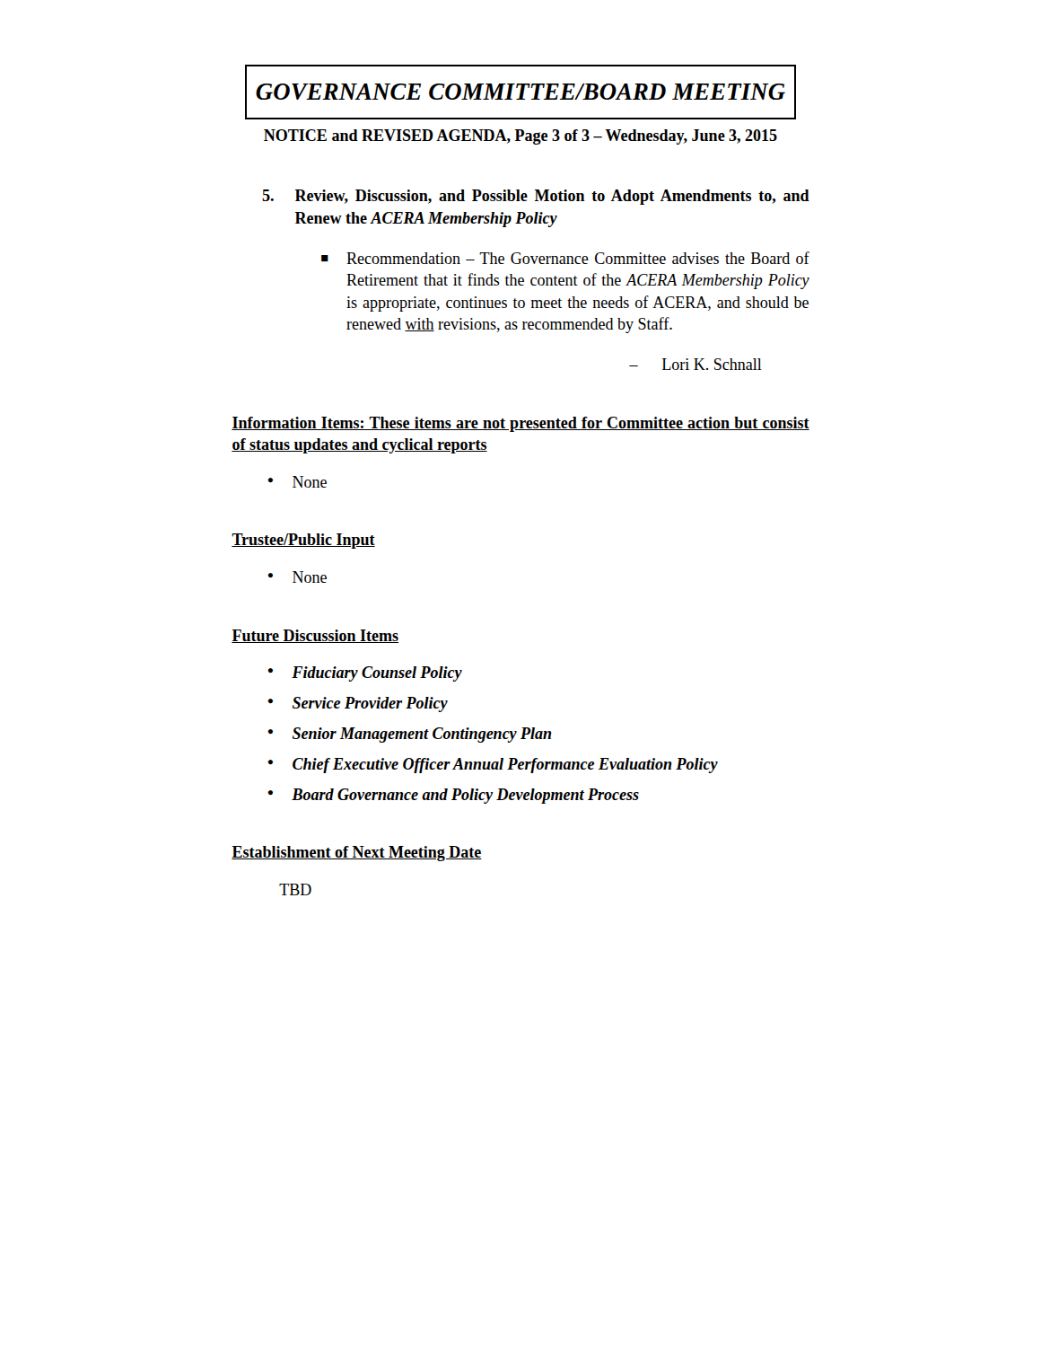GOVERNANCE COMMITTEE/BOARD MEETING
NOTICE and REVISED AGENDA, Page 3 of 3 – Wednesday, June 3, 2015
5.
Review, Discussion, and Possible Motion to Adopt Amendments to, and Renew the ACERA Membership Policy
■
Recommendation – The Governance Committee advises the Board of Retirement that it finds the content of the ACERA Membership Policy is appropriate, continues to meet the needs of ACERA, and should be renewed with revisions, as recommended by Staff.
–Lori K. Schnall
Information Items: These items are not presented for Committee action but consist of status updates and cyclical reports
None
Trustee/Public Input
None
Future Discussion Items
Fiduciary Counsel Policy
Service Provider Policy
Senior Management Contingency Plan
Chief Executive Officer Annual Performance Evaluation Policy
Board Governance and Policy Development Process
Establishment of Next Meeting Date
TBD